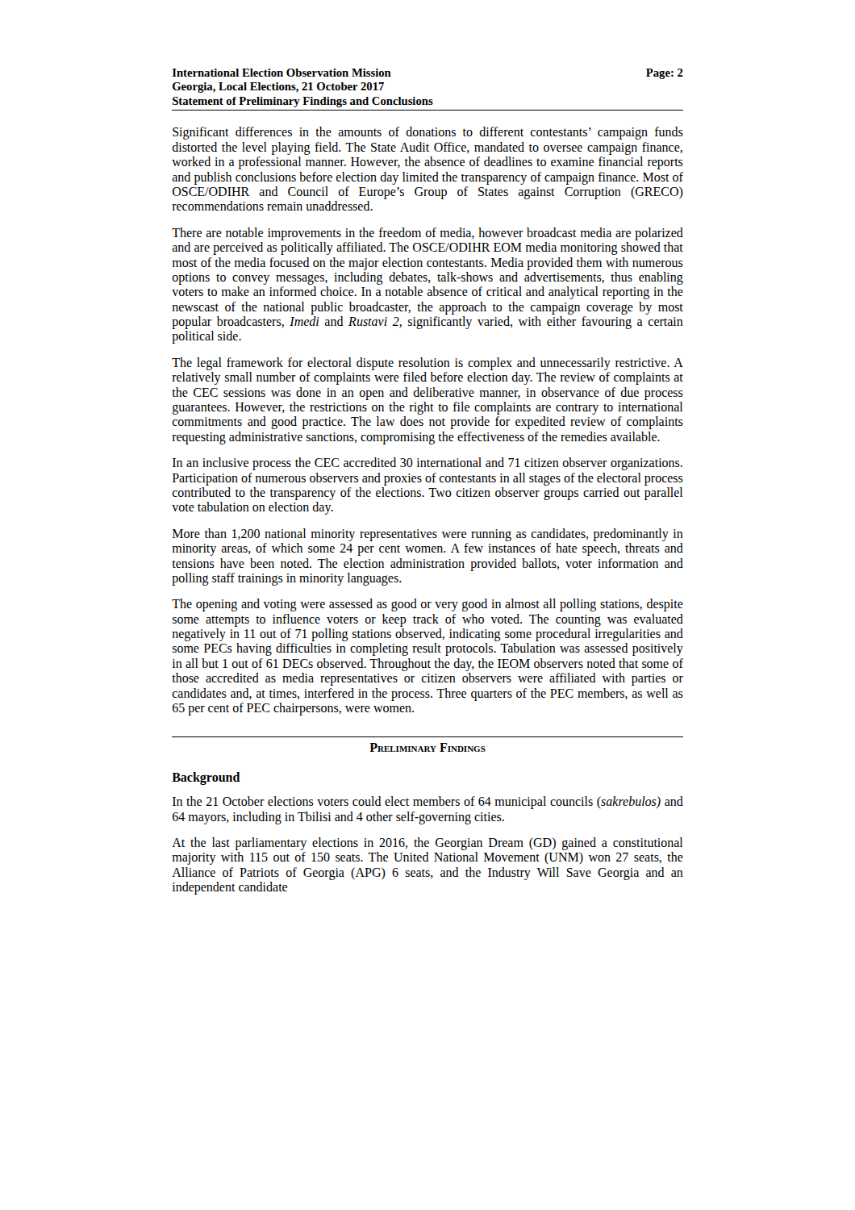International Election Observation Mission
Georgia, Local Elections, 21 October 2017
Statement of Preliminary Findings and Conclusions
Page: 2
Significant differences in the amounts of donations to different contestants’ campaign funds distorted the level playing field. The State Audit Office, mandated to oversee campaign finance, worked in a professional manner. However, the absence of deadlines to examine financial reports and publish conclusions before election day limited the transparency of campaign finance. Most of OSCE/ODIHR and Council of Europe’s Group of States against Corruption (GRECO) recommendations remain unaddressed.
There are notable improvements in the freedom of media, however broadcast media are polarized and are perceived as politically affiliated. The OSCE/ODIHR EOM media monitoring showed that most of the media focused on the major election contestants. Media provided them with numerous options to convey messages, including debates, talk-shows and advertisements, thus enabling voters to make an informed choice. In a notable absence of critical and analytical reporting in the newscast of the national public broadcaster, the approach to the campaign coverage by most popular broadcasters, Imedi and Rustavi 2, significantly varied, with either favouring a certain political side.
The legal framework for electoral dispute resolution is complex and unnecessarily restrictive. A relatively small number of complaints were filed before election day. The review of complaints at the CEC sessions was done in an open and deliberative manner, in observance of due process guarantees. However, the restrictions on the right to file complaints are contrary to international commitments and good practice. The law does not provide for expedited review of complaints requesting administrative sanctions, compromising the effectiveness of the remedies available.
In an inclusive process the CEC accredited 30 international and 71 citizen observer organizations. Participation of numerous observers and proxies of contestants in all stages of the electoral process contributed to the transparency of the elections. Two citizen observer groups carried out parallel vote tabulation on election day.
More than 1,200 national minority representatives were running as candidates, predominantly in minority areas, of which some 24 per cent women. A few instances of hate speech, threats and tensions have been noted. The election administration provided ballots, voter information and polling staff trainings in minority languages.
The opening and voting were assessed as good or very good in almost all polling stations, despite some attempts to influence voters or keep track of who voted. The counting was evaluated negatively in 11 out of 71 polling stations observed, indicating some procedural irregularities and some PECs having difficulties in completing result protocols. Tabulation was assessed positively in all but 1 out of 61 DECs observed. Throughout the day, the IEOM observers noted that some of those accredited as media representatives or citizen observers were affiliated with parties or candidates and, at times, interfered in the process. Three quarters of the PEC members, as well as 65 per cent of PEC chairpersons, were women.
Preliminary Findings
Background
In the 21 October elections voters could elect members of 64 municipal councils (sakrebulos) and 64 mayors, including in Tbilisi and 4 other self-governing cities.
At the last parliamentary elections in 2016, the Georgian Dream (GD) gained a constitutional majority with 115 out of 150 seats. The United National Movement (UNM) won 27 seats, the Alliance of Patriots of Georgia (APG) 6 seats, and the Industry Will Save Georgia and an independent candidate